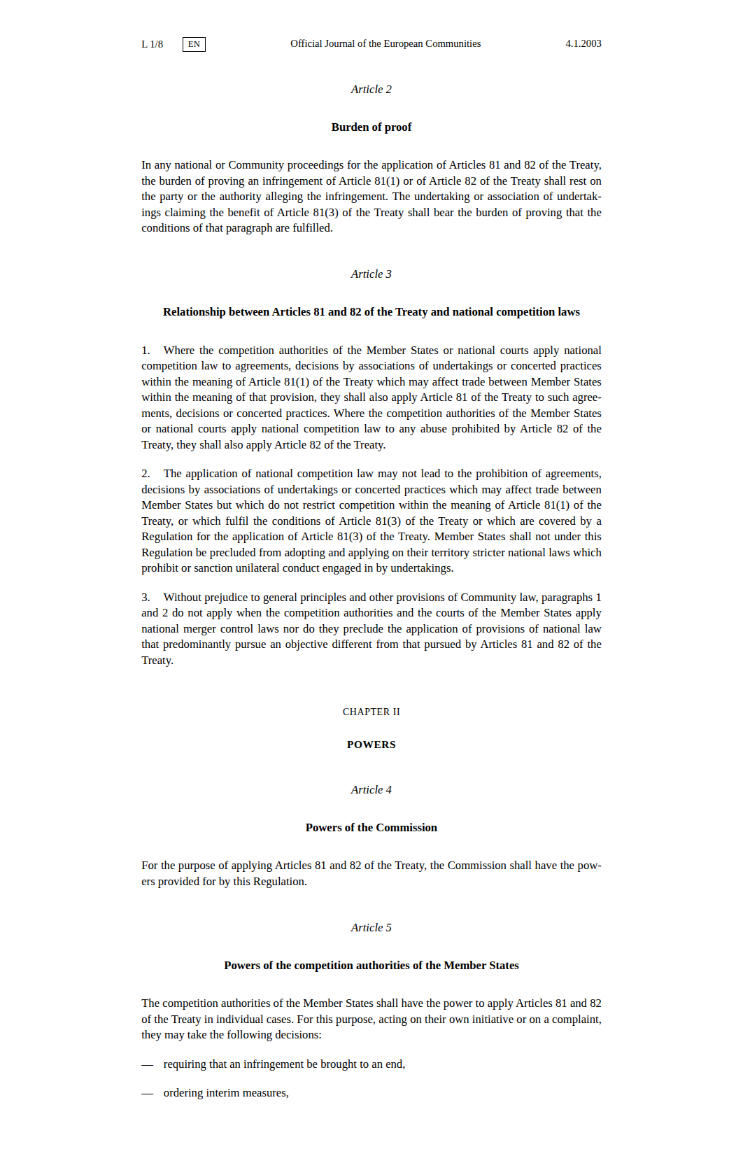L 1/8 EN
Official Journal of the European Communities
4.1.2003
Article 2
Burden of proof
In any national or Community proceedings for the application of Articles 81 and 82 of the Treaty, the burden of proving an infringement of Article 81(1) or of Article 82 of the Treaty shall rest on the party or the authority alleging the infringement. The undertaking or association of undertakings claiming the benefit of Article 81(3) of the Treaty shall bear the burden of proving that the conditions of that paragraph are fulfilled.
Article 3
Relationship between Articles 81 and 82 of the Treaty and national competition laws
1. Where the competition authorities of the Member States or national courts apply national competition law to agreements, decisions by associations of undertakings or concerted practices within the meaning of Article 81(1) of the Treaty which may affect trade between Member States within the meaning of that provision, they shall also apply Article 81 of the Treaty to such agreements, decisions or concerted practices. Where the competition authorities of the Member States or national courts apply national competition law to any abuse prohibited by Article 82 of the Treaty, they shall also apply Article 82 of the Treaty.
2. The application of national competition law may not lead to the prohibition of agreements, decisions by associations of undertakings or concerted practices which may affect trade between Member States but which do not restrict competition within the meaning of Article 81(1) of the Treaty, or which fulfil the conditions of Article 81(3) of the Treaty or which are covered by a Regulation for the application of Article 81(3) of the Treaty. Member States shall not under this Regulation be precluded from adopting and applying on their territory stricter national laws which prohibit or sanction unilateral conduct engaged in by undertakings.
3. Without prejudice to general principles and other provisions of Community law, paragraphs 1 and 2 do not apply when the competition authorities and the courts of the Member States apply national merger control laws nor do they preclude the application of provisions of national law that predominantly pursue an objective different from that pursued by Articles 81 and 82 of the Treaty.
CHAPTER II
POWERS
Article 4
Powers of the Commission
For the purpose of applying Articles 81 and 82 of the Treaty, the Commission shall have the powers provided for by this Regulation.
Article 5
Powers of the competition authorities of the Member States
The competition authorities of the Member States shall have the power to apply Articles 81 and 82 of the Treaty in individual cases. For this purpose, acting on their own initiative or on a complaint, they may take the following decisions:
requiring that an infringement be brought to an end,
ordering interim measures,